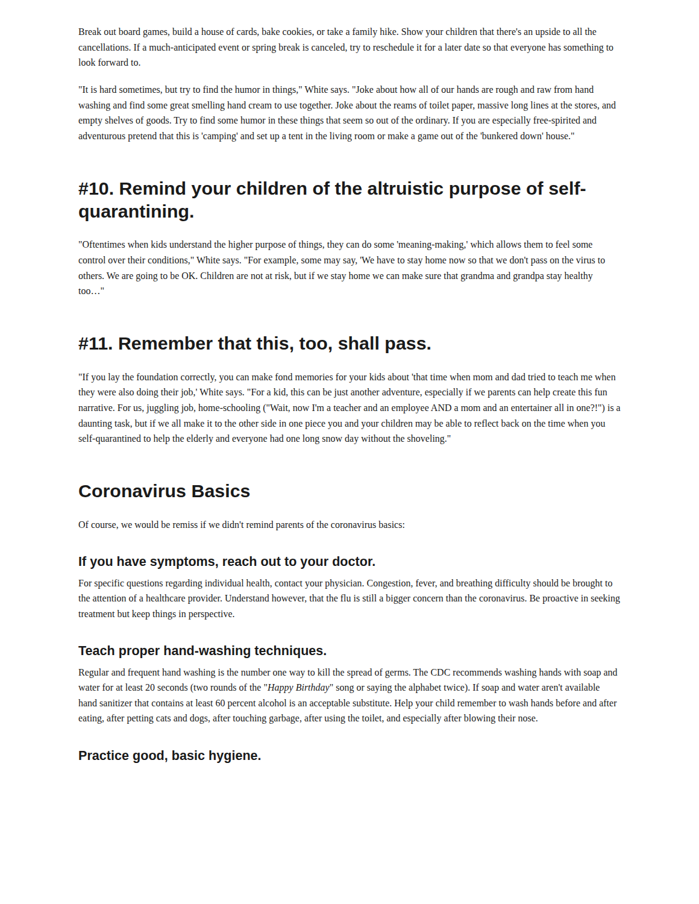Break out board games, build a house of cards, bake cookies, or take a family hike. Show your children that there's an upside to all the cancellations. If a much-anticipated event or spring break is canceled, try to reschedule it for a later date so that everyone has something to look forward to.
"It is hard sometimes, but try to find the humor in things," White says. "Joke about how all of our hands are rough and raw from hand washing and find some great smelling hand cream to use together. Joke about the reams of toilet paper, massive long lines at the stores, and empty shelves of goods. Try to find some humor in these things that seem so out of the ordinary. If you are especially free-spirited and adventurous pretend that this is 'camping' and set up a tent in the living room or make a game out of the 'bunkered down' house."
#10. Remind your children of the altruistic purpose of self-quarantining.
"Oftentimes when kids understand the higher purpose of things, they can do some 'meaning-making,' which allows them to feel some control over their conditions," White says. "For example, some may say, 'We have to stay home now so that we don't pass on the virus to others. We are going to be OK. Children are not at risk, but if we stay home we can make sure that grandma and grandpa stay healthy too…"
#11. Remember that this, too, shall pass.
"If you lay the foundation correctly, you can make fond memories for your kids about 'that time when mom and dad tried to teach me when they were also doing their job,' White says. "For a kid, this can be just another adventure, especially if we parents can help create this fun narrative. For us, juggling job, home-schooling ("Wait, now I'm a teacher and an employee AND a mom and an entertainer all in one?!") is a daunting task, but if we all make it to the other side in one piece you and your children may be able to reflect back on the time when you self-quarantined to help the elderly and everyone had one long snow day without the shoveling."
Coronavirus Basics
Of course, we would be remiss if we didn't remind parents of the coronavirus basics:
If you have symptoms, reach out to your doctor.
For specific questions regarding individual health, contact your physician. Congestion, fever, and breathing difficulty should be brought to the attention of a healthcare provider. Understand however, that the flu is still a bigger concern than the coronavirus. Be proactive in seeking treatment but keep things in perspective.
Teach proper hand-washing techniques.
Regular and frequent hand washing is the number one way to kill the spread of germs. The CDC recommends washing hands with soap and water for at least 20 seconds (two rounds of the "Happy Birthday" song or saying the alphabet twice). If soap and water aren't available hand sanitizer that contains at least 60 percent alcohol is an acceptable substitute. Help your child remember to wash hands before and after eating, after petting cats and dogs, after touching garbage, after using the toilet, and especially after blowing their nose.
Practice good, basic hygiene.